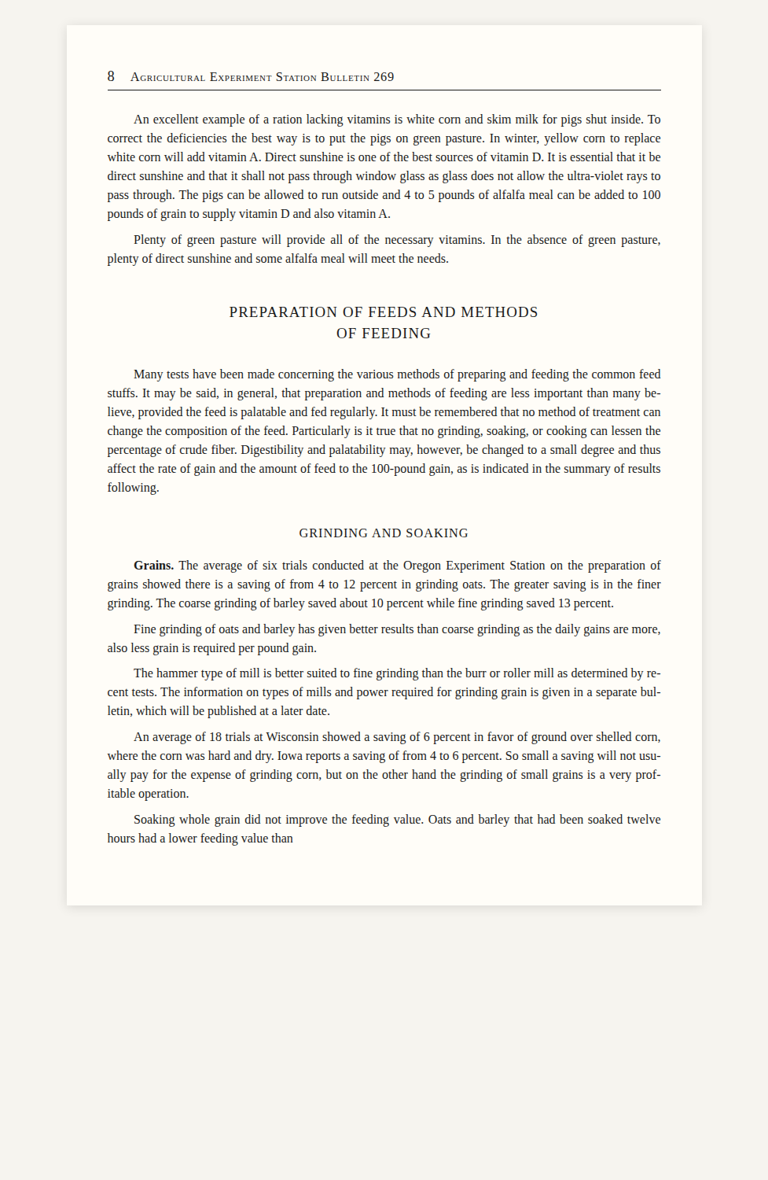8 Agricultural Experiment Station Bulletin 269
An excellent example of a ration lacking vitamins is white corn and skim milk for pigs shut inside. To correct the deficiencies the best way is to put the pigs on green pasture. In winter, yellow corn to replace white corn will add vitamin A. Direct sunshine is one of the best sources of vitamin D. It is essential that it be direct sunshine and that it shall not pass through window glass as glass does not allow the ultra-violet rays to pass through. The pigs can be allowed to run outside and 4 to 5 pounds of alfalfa meal can be added to 100 pounds of grain to supply vitamin D and also vitamin A.
Plenty of green pasture will provide all of the necessary vitamins. In the absence of green pasture, plenty of direct sunshine and some alfalfa meal will meet the needs.
PREPARATION OF FEEDS AND METHODS
OF FEEDING
Many tests have been made concerning the various methods of preparing and feeding the common feed stuffs. It may be said, in general, that preparation and methods of feeding are less important than many believe, provided the feed is palatable and fed regularly. It must be remembered that no method of treatment can change the composition of the feed. Particularly is it true that no grinding, soaking, or cooking can lessen the percentage of crude fiber. Digestibility and palatability may, however, be changed to a small degree and thus affect the rate of gain and the amount of feed to the 100-pound gain, as is indicated in the summary of results following.
GRINDING AND SOAKING
Grains. The average of six trials conducted at the Oregon Experiment Station on the preparation of grains showed there is a saving of from 4 to 12 percent in grinding oats. The greater saving is in the finer grinding. The coarse grinding of barley saved about 10 percent while fine grinding saved 13 percent.
Fine grinding of oats and barley has given better results than coarse grinding as the daily gains are more, also less grain is required per pound gain.
The hammer type of mill is better suited to fine grinding than the burr or roller mill as determined by recent tests. The information on types of mills and power required for grinding grain is given in a separate bulletin, which will be published at a later date.
An average of 18 trials at Wisconsin showed a saving of 6 percent in favor of ground over shelled corn, where the corn was hard and dry. Iowa reports a saving of from 4 to 6 percent. So small a saving will not usually pay for the expense of grinding corn, but on the other hand the grinding of small grains is a very profitable operation.
Soaking whole grain did not improve the feeding value. Oats and barley that had been soaked twelve hours had a lower feeding value than